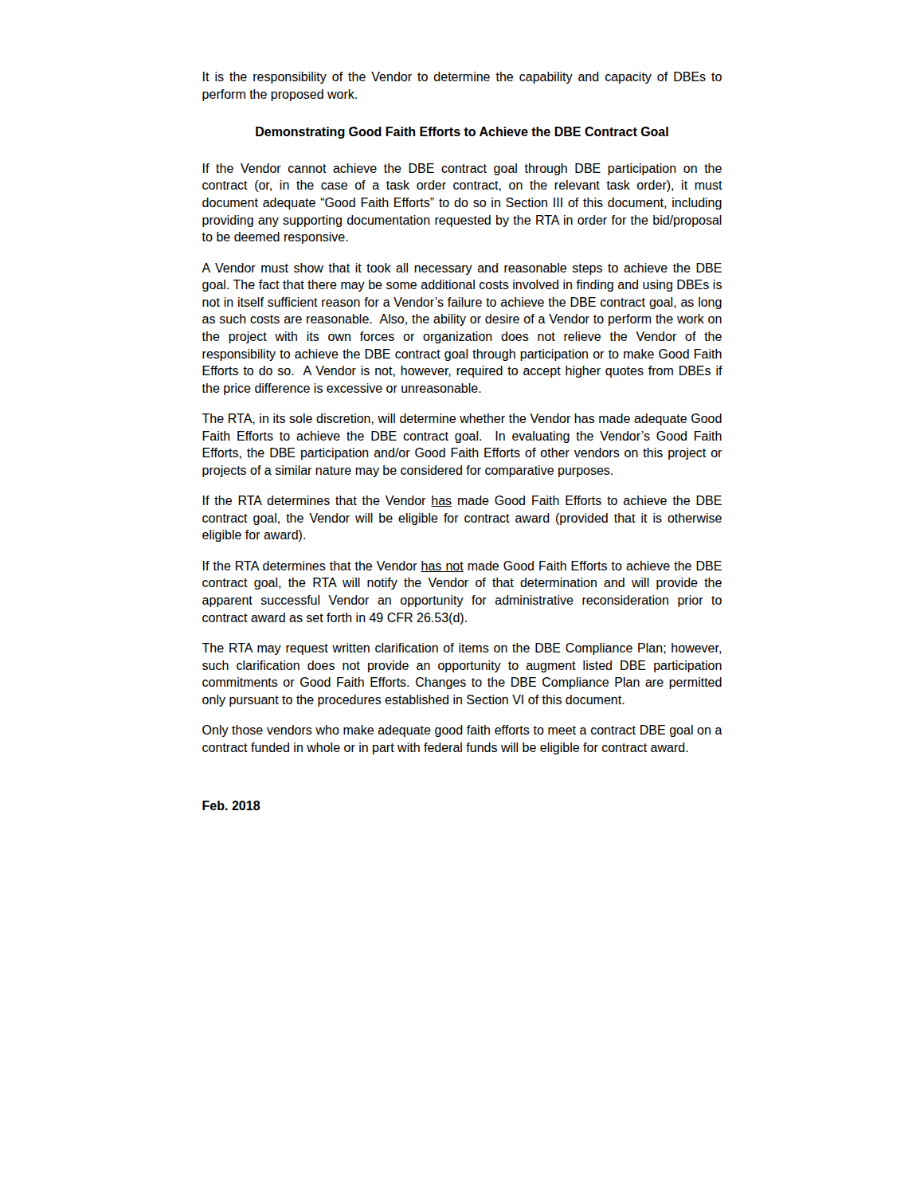It is the responsibility of the Vendor to determine the capability and capacity of DBEs to perform the proposed work.
Demonstrating Good Faith Efforts to Achieve the DBE Contract Goal
If the Vendor cannot achieve the DBE contract goal through DBE participation on the contract (or, in the case of a task order contract, on the relevant task order), it must document adequate “Good Faith Efforts” to do so in Section III of this document, including providing any supporting documentation requested by the RTA in order for the bid/proposal to be deemed responsive.
A Vendor must show that it took all necessary and reasonable steps to achieve the DBE goal. The fact that there may be some additional costs involved in finding and using DBEs is not in itself sufficient reason for a Vendor’s failure to achieve the DBE contract goal, as long as such costs are reasonable. Also, the ability or desire of a Vendor to perform the work on the project with its own forces or organization does not relieve the Vendor of the responsibility to achieve the DBE contract goal through participation or to make Good Faith Efforts to do so. A Vendor is not, however, required to accept higher quotes from DBEs if the price difference is excessive or unreasonable.
The RTA, in its sole discretion, will determine whether the Vendor has made adequate Good Faith Efforts to achieve the DBE contract goal. In evaluating the Vendor’s Good Faith Efforts, the DBE participation and/or Good Faith Efforts of other vendors on this project or projects of a similar nature may be considered for comparative purposes.
If the RTA determines that the Vendor has made Good Faith Efforts to achieve the DBE contract goal, the Vendor will be eligible for contract award (provided that it is otherwise eligible for award).
If the RTA determines that the Vendor has not made Good Faith Efforts to achieve the DBE contract goal, the RTA will notify the Vendor of that determination and will provide the apparent successful Vendor an opportunity for administrative reconsideration prior to contract award as set forth in 49 CFR 26.53(d).
The RTA may request written clarification of items on the DBE Compliance Plan; however, such clarification does not provide an opportunity to augment listed DBE participation commitments or Good Faith Efforts. Changes to the DBE Compliance Plan are permitted only pursuant to the procedures established in Section VI of this document.
Only those vendors who make adequate good faith efforts to meet a contract DBE goal on a contract funded in whole or in part with federal funds will be eligible for contract award.
Feb. 2018